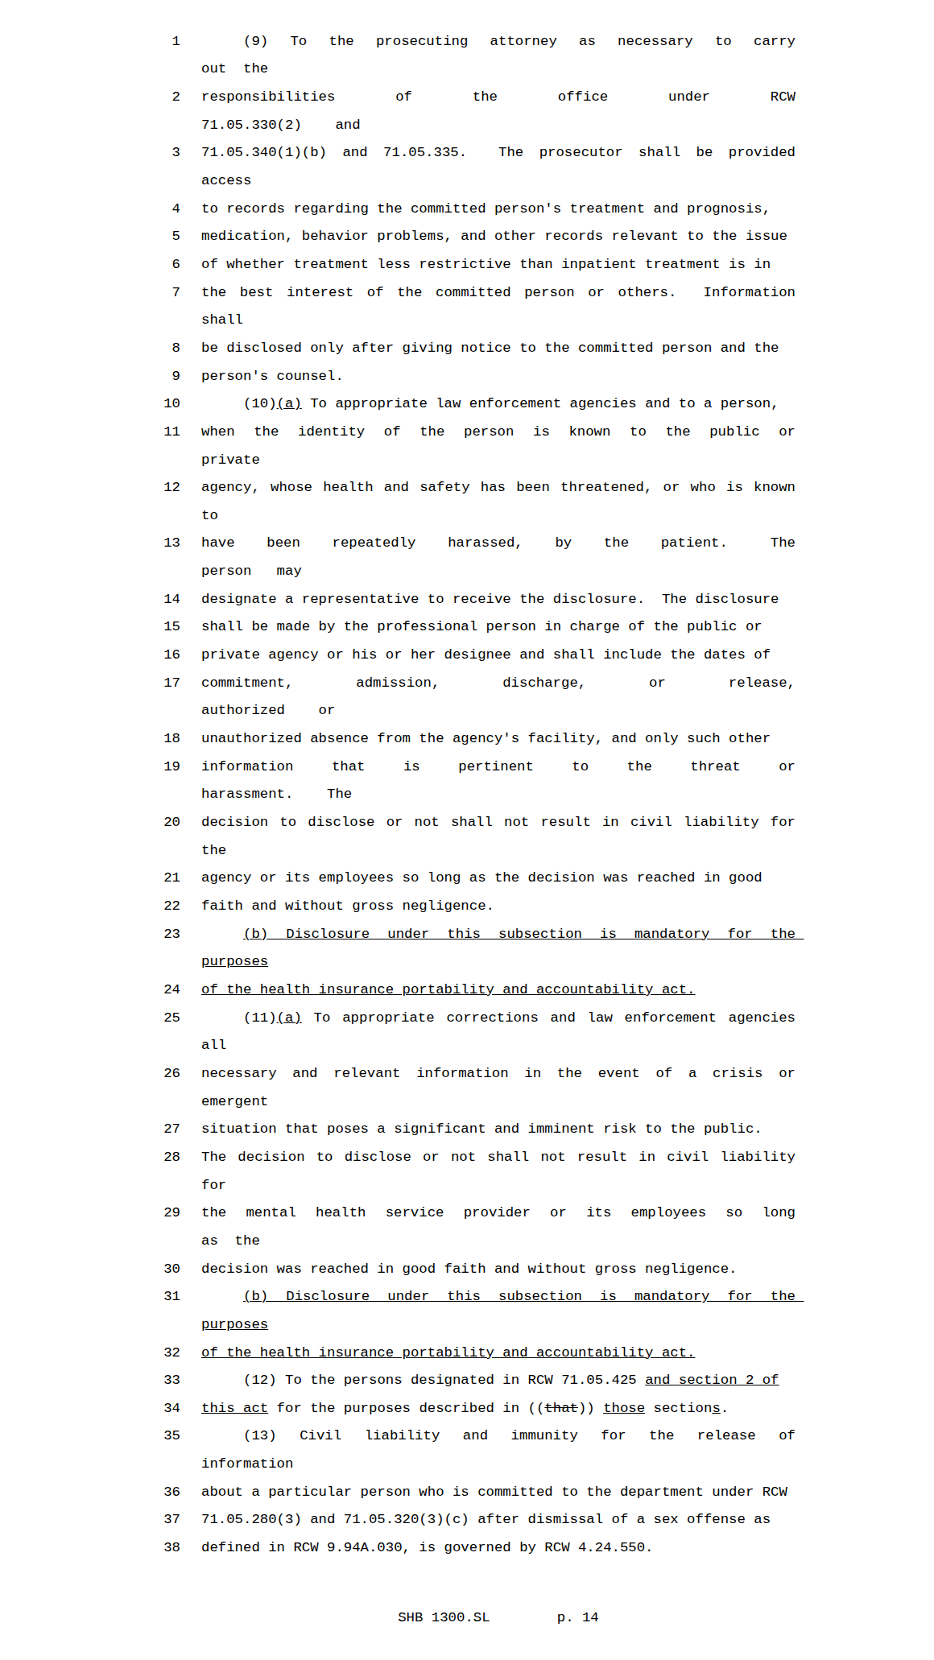(9) To the prosecuting attorney as necessary to carry out the
responsibilities of the office under RCW 71.05.330(2) and
71.05.340(1)(b) and 71.05.335. The prosecutor shall be provided access
to records regarding the committed person's treatment and prognosis,
medication, behavior problems, and other records relevant to the issue
of whether treatment less restrictive than inpatient treatment is in
the best interest of the committed person or others. Information shall
be disclosed only after giving notice to the committed person and the
person's counsel.
(10)(a) To appropriate law enforcement agencies and to a person,
when the identity of the person is known to the public or private
agency, whose health and safety has been threatened, or who is known to
have been repeatedly harassed, by the patient. The person may
designate a representative to receive the disclosure. The disclosure
shall be made by the professional person in charge of the public or
private agency or his or her designee and shall include the dates of
commitment, admission, discharge, or release, authorized or
unauthorized absence from the agency's facility, and only such other
information that is pertinent to the threat or harassment. The
decision to disclose or not shall not result in civil liability for the
agency or its employees so long as the decision was reached in good
faith and without gross negligence.
(b) Disclosure under this subsection is mandatory for the purposes
of the health insurance portability and accountability act.
(11)(a) To appropriate corrections and law enforcement agencies all
necessary and relevant information in the event of a crisis or emergent
situation that poses a significant and imminent risk to the public.
The decision to disclose or not shall not result in civil liability for
the mental health service provider or its employees so long as the
decision was reached in good faith and without gross negligence.
(b) Disclosure under this subsection is mandatory for the purposes
of the health insurance portability and accountability act.
(12) To the persons designated in RCW 71.05.425 and section 2 of
this act for the purposes described in ((that)) those sections.
(13) Civil liability and immunity for the release of information
about a particular person who is committed to the department under RCW
71.05.280(3) and 71.05.320(3)(c) after dismissal of a sex offense as
defined in RCW 9.94A.030, is governed by RCW 4.24.550.
SHB 1300.SL p. 14